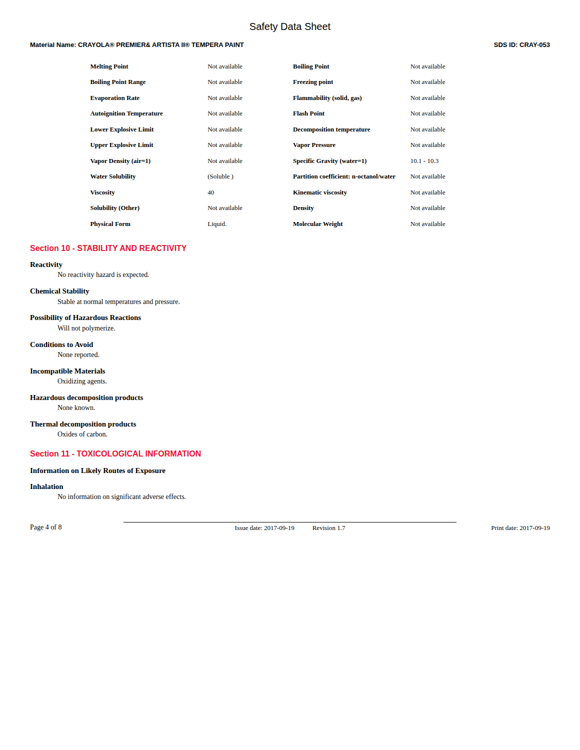Safety Data Sheet
Material Name: CRAYOLA® PREMIER& ARTISTA II® TEMPERA PAINT
SDS ID: CRAY-053
| Melting Point | Not available | Boiling Point | Not available |
| Boiling Point Range | Not available | Freezing point | Not available |
| Evaporation Rate | Not available | Flammability (solid, gas) | Not available |
| Autoignition Temperature | Not available | Flash Point | Not available |
| Lower Explosive Limit | Not available | Decomposition temperature | Not available |
| Upper Explosive Limit | Not available | Vapor Pressure | Not available |
| Vapor Density (air=1) | Not available | Specific Gravity (water=1) | 10.1 - 10.3 |
| Water Solubility | (Soluble ) | Partition coefficient: n-octanol/water | Not available |
| Viscosity | 40 | Kinematic viscosity | Not available |
| Solubility (Other) | Not available | Density | Not available |
| Physical Form | Liquid. | Molecular Weight | Not available |
Section 10 - STABILITY AND REACTIVITY
Reactivity
No reactivity hazard is expected.
Chemical Stability
Stable at normal temperatures and pressure.
Possibility of Hazardous Reactions
Will not polymerize.
Conditions to Avoid
None reported.
Incompatible Materials
Oxidizing agents.
Hazardous decomposition products
None known.
Thermal decomposition products
Oxides of carbon.
Section 11 - TOXICOLOGICAL INFORMATION
Information on Likely Routes of Exposure
Inhalation
No information on significant adverse effects.
Page 4 of 8
Issue date: 2017-09-19 Revision 1.7
Print date: 2017-09-19